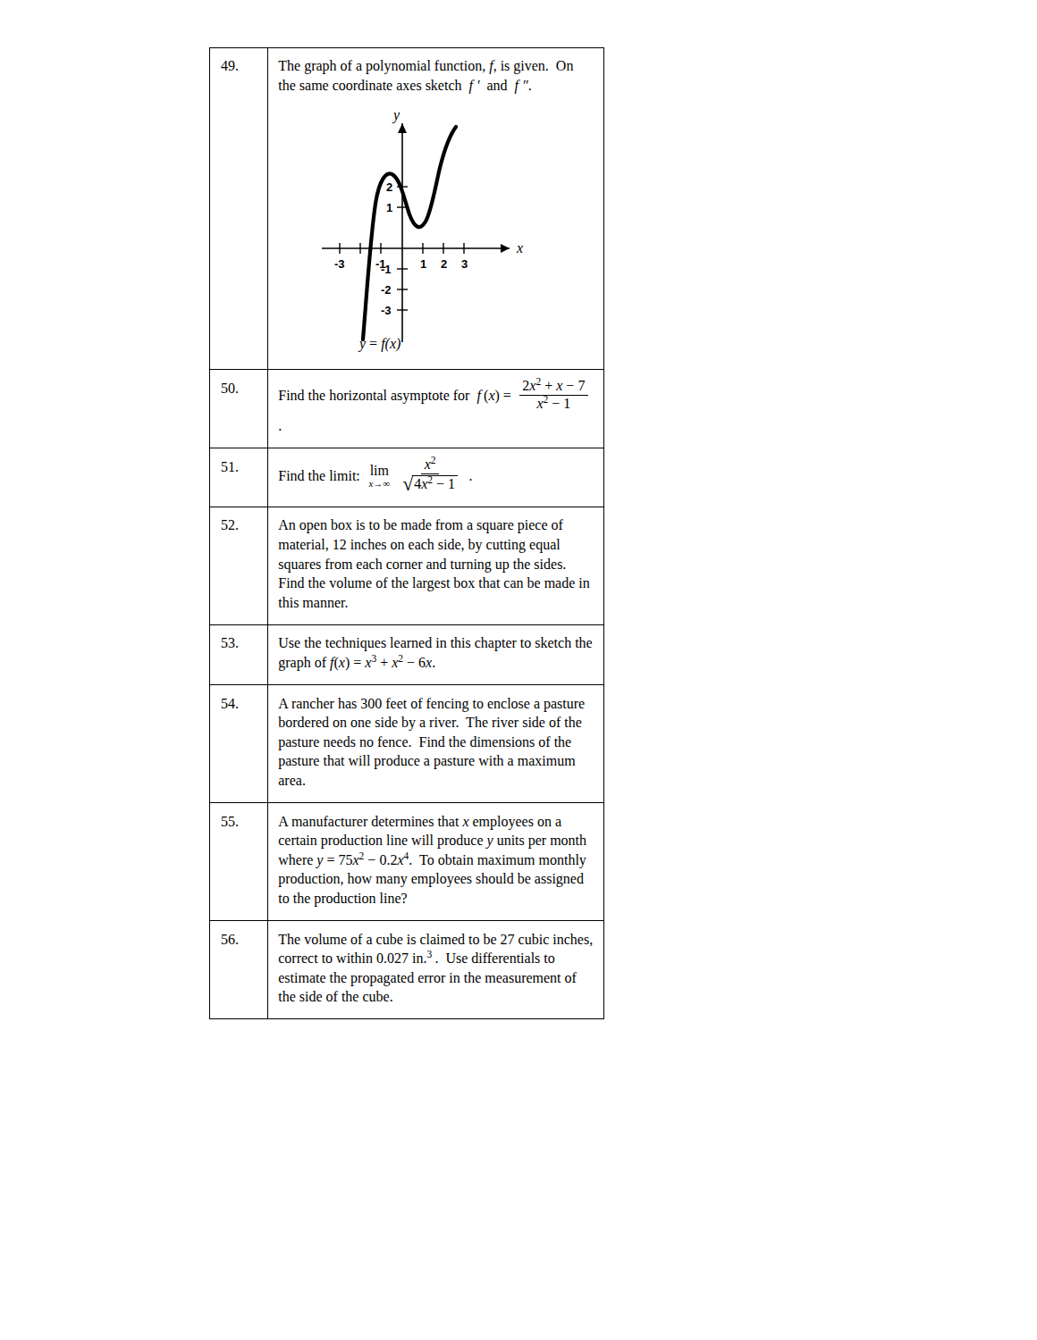| 49. | The graph of a polynomial function, f , is given. On the same coordinate axes sketch f ′ and f ″ . -3 -1 1 2 3 2 1 -1 -2 -3 x y y = f(x) |
| 50. | Find the horizontal asymptote for f ( x ) = 2 x 2 + x − 7 x 2 − 1 . |
| 51. | Find the limit: lim x →∞ x 2 √ 4 x 2 − 1 . |
| 52. | An open box is to be made from a square piece of material, 12 inches on each side, by cutting equal squares from each corner and turning up the sides. Find the volume of the largest box that can be made in this manner. |
| 53. | Use the techniques learned in this chapter to sketch the graph of f ( x ) = x 3 + x 2 − 6 x . |
| 54. | A rancher has 300 feet of fencing to enclose a pasture bordered on one side by a river. The river side of the pasture needs no fence. Find the dimensions of the pasture that will produce a pasture with a maximum area. |
| 55. | A manufacturer determines that x employees on a certain production line will produce y units per month where y = 75 x 2 − 0.2 x 4 . To obtain maximum monthly production, how many employees should be assigned to the production line? |
| 56. | The volume of a cube is claimed to be 27 cubic inches, correct to within 0.027 in. 3 . Use differentials to estimate the propagated error in the measurement of the side of the cube. |